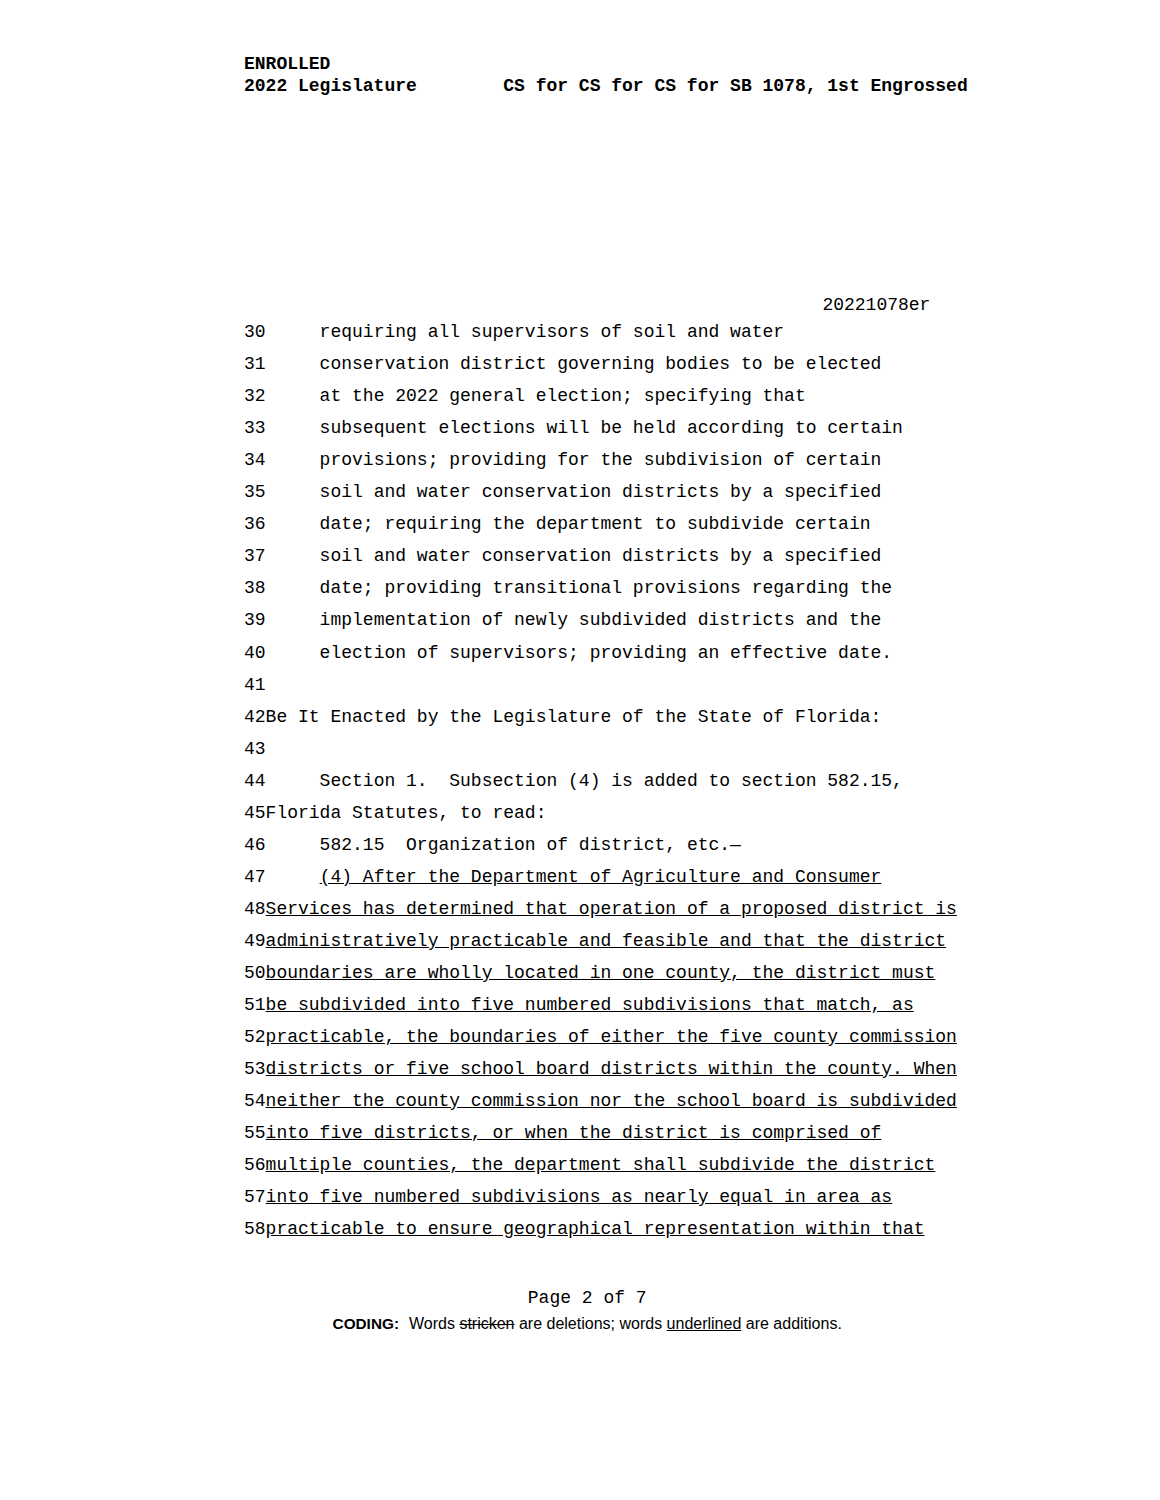ENROLLED 2022 Legislature CS for CS for CS for SB 1078, 1st Engrossed
20221078er
| 30 | requiring all supervisors of soil and water |
| 31 | conservation district governing bodies to be elected |
| 32 | at the 2022 general election; specifying that |
| 33 | subsequent elections will be held according to certain |
| 34 | provisions; providing for the subdivision of certain |
| 35 | soil and water conservation districts by a specified |
| 36 | date; requiring the department to subdivide certain |
| 37 | soil and water conservation districts by a specified |
| 38 | date; providing transitional provisions regarding the |
| 39 | implementation of newly subdivided districts and the |
| 40 | election of supervisors; providing an effective date. |
| 41 | |
| 42 | Be It Enacted by the Legislature of the State of Florida: |
| 43 | |
| 44 | Section 1. Subsection (4) is added to section 582.15, |
| 45 | Florida Statutes, to read: |
| 46 | 582.15 Organization of district, etc.— |
| 47 | (4) After the Department of Agriculture and Consumer |
| 48 | Services has determined that operation of a proposed district is |
| 49 | administratively practicable and feasible and that the district |
| 50 | boundaries are wholly located in one county, the district must |
| 51 | be subdivided into five numbered subdivisions that match, as |
| 52 | practicable, the boundaries of either the five county commission |
| 53 | districts or five school board districts within the county. When |
| 54 | neither the county commission nor the school board is subdivided |
| 55 | into five districts, or when the district is comprised of |
| 56 | multiple counties, the department shall subdivide the district |
| 57 | into five numbered subdivisions as nearly equal in area as |
| 58 | practicable to ensure geographical representation within that |
Page 2 of 7
CODING: Words stricken are deletions; words underlined are additions.